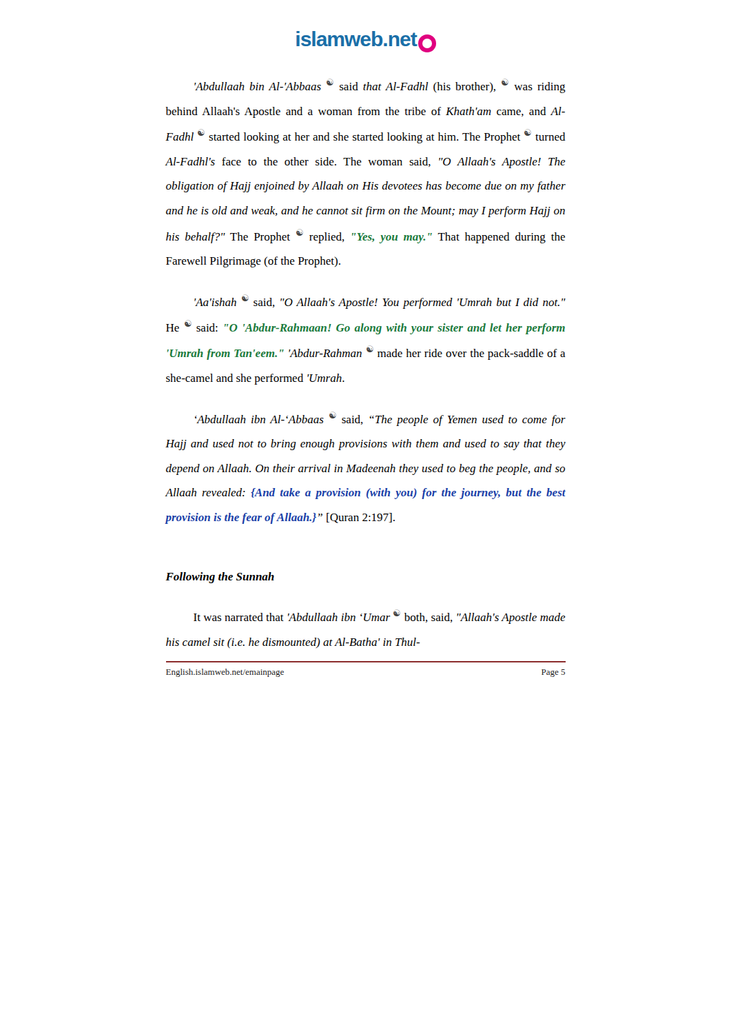islamweb.net
'Abdullaah bin Al-'Abbaas ☯ said that Al-Fadhl (his brother), ☯ was riding behind Allaah's Apostle and a woman from the tribe of Khath'am came, and Al-Fadhl ☯ started looking at her and she started looking at him. The Prophet ☯ turned Al-Fadhl's face to the other side. The woman said, "O Allaah's Apostle! The obligation of Hajj enjoined by Allaah on His devotees has become due on my father and he is old and weak, and he cannot sit firm on the Mount; may I perform Hajj on his behalf?" The Prophet ☯ replied, "Yes, you may." That happened during the Farewell Pilgrimage (of the Prophet).
'Aa'ishah ☯ said, "O Allaah's Apostle! You performed 'Umrah but I did not." He ☯ said: "O 'Abdur-Rahmaan! Go along with your sister and let her perform 'Umrah from Tan'eem." 'Abdur-Rahman ☯ made her ride over the pack-saddle of a she-camel and she performed 'Umrah.
‘Abdullaah ibn Al-‘Abbaas ☯ said, “The people of Yemen used to come for Hajj and used not to bring enough provisions with them and used to say that they depend on Allaah. On their arrival in Madeenah they used to beg the people, and so Allaah revealed: {And take a provision (with you) for the journey, but the best provision is the fear of Allaah.}” [Quran 2:197].
Following the Sunnah
It was narrated that 'Abdullaah ibn ‘Umar ☯ both, said, "Allaah's Apostle made his camel sit (i.e. he dismounted) at Al-Batha' in Thul-
English.islamweb.net/emainpage Page 5